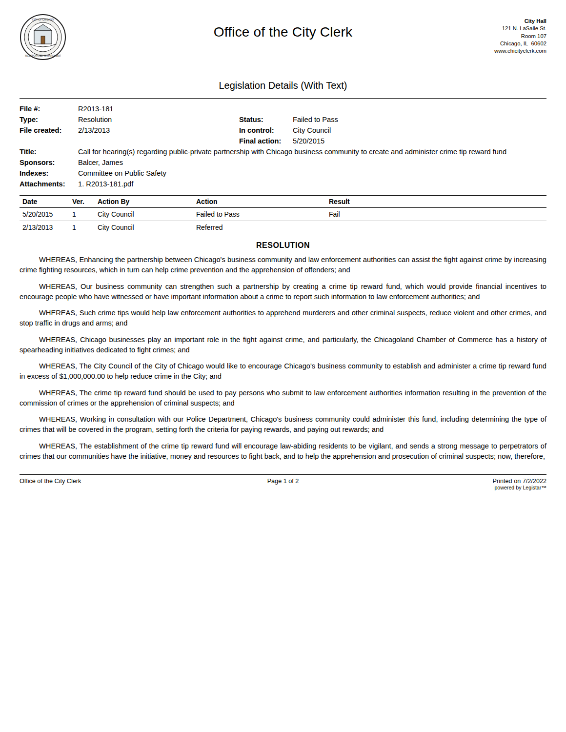CITY OF CHICAGO INCORPORATED 4th MARCH 1837
Office of the City Clerk
City Hall
121 N. LaSalle St.
Room 107
Chicago, IL 60602
www.chicityclerk.com
Legislation Details (With Text)
| File #: | R2013-181 | | |
| Type: | Resolution | Status: | Failed to Pass |
| File created: | 2/13/2013 | In control: | City Council |
| | | Final action: | 5/20/2015 |
| Title: | Call for hearing(s) regarding public-private partnership with Chicago business community to create and administer crime tip reward fund |
| Sponsors: | Balcer, James |
| Indexes: | Committee on Public Safety |
| Attachments: | 1. R2013-181.pdf |
| Date | Ver. | Action By | Action | Result |
| --- | --- | --- | --- | --- |
| 5/20/2015 | 1 | City Council | Failed to Pass | Fail |
| 2/13/2013 | 1 | City Council | Referred | |
RESOLUTION
WHEREAS, Enhancing the partnership between Chicago's business community and law enforcement authorities can assist the fight against crime by increasing crime fighting resources, which in turn can help crime prevention and the apprehension of offenders; and
WHEREAS, Our business community can strengthen such a partnership by creating a crime tip reward fund, which would provide financial incentives to encourage people who have witnessed or have important information about a crime to report such information to law enforcement authorities; and
WHEREAS, Such crime tips would help law enforcement authorities to apprehend murderers and other criminal suspects, reduce violent and other crimes, and stop traffic in drugs and arms; and
WHEREAS, Chicago businesses play an important role in the fight against crime, and particularly, the Chicagoland Chamber of Commerce has a history of spearheading initiatives dedicated to fight crimes; and
WHEREAS, The City Council of the City of Chicago would like to encourage Chicago's business community to establish and administer a crime tip reward fund in excess of $1,000,000.00 to help reduce crime in the City; and
WHEREAS, The crime tip reward fund should be used to pay persons who submit to law enforcement authorities information resulting in the prevention of the commission of crimes or the apprehension of criminal suspects; and
WHEREAS, Working in consultation with our Police Department, Chicago's business community could administer this fund, including determining the type of crimes that will be covered in the program, setting forth the criteria for paying rewards, and paying out rewards; and
WHEREAS, The establishment of the crime tip reward fund will encourage law-abiding residents to be vigilant, and sends a strong message to perpetrators of crimes that our communities have the initiative, money and resources to fight back, and to help the apprehension and prosecution of criminal suspects; now, therefore,
Office of the City Clerk
Page 1 of 2
Printed on 7/2/2022
powered by Legistar™